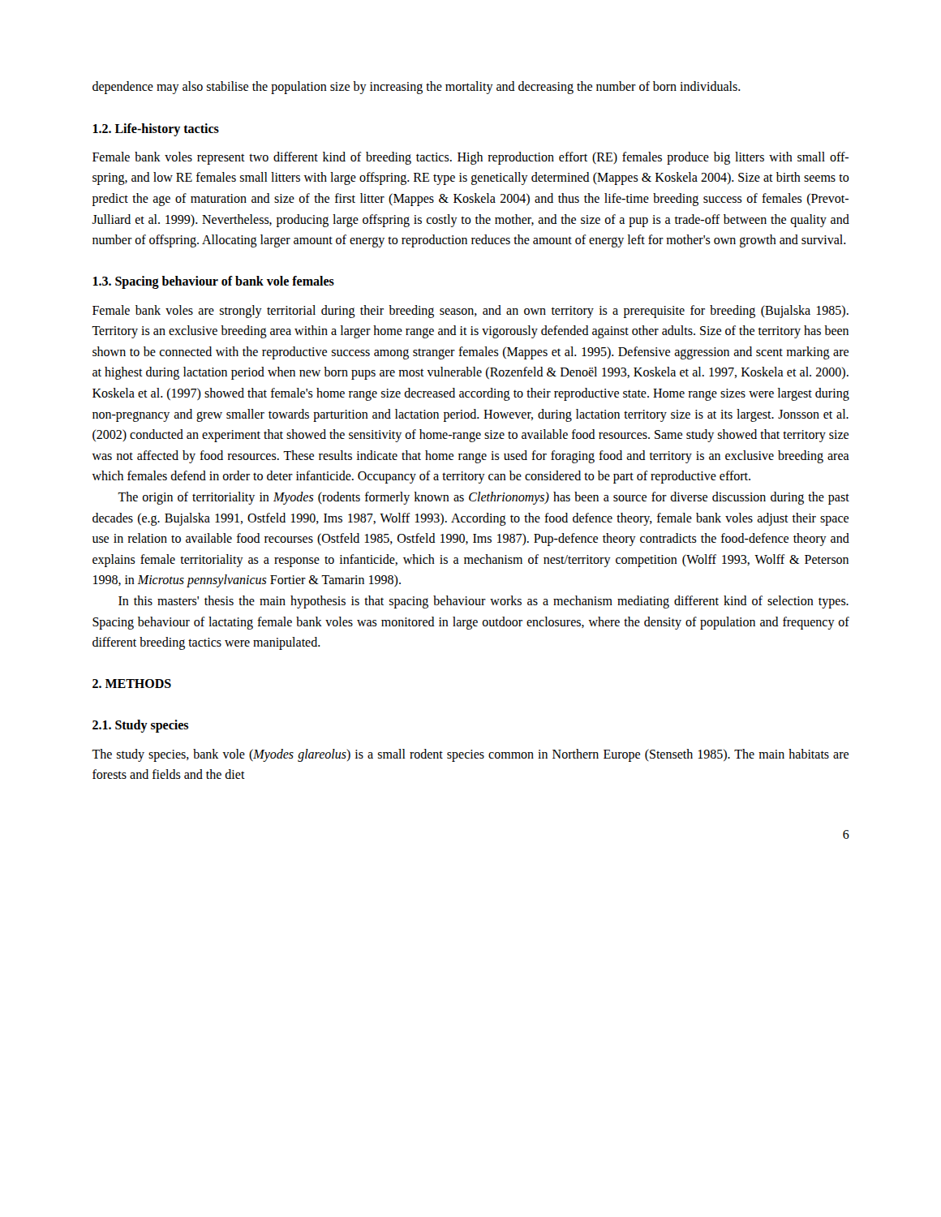dependence may also stabilise the population size by increasing the mortality and decreasing the number of born individuals.
1.2. Life-history tactics
Female bank voles represent two different kind of breeding tactics. High reproduction effort (RE) females produce big litters with small offspring, and low RE females small litters with large offspring. RE type is genetically determined (Mappes & Koskela 2004). Size at birth seems to predict the age of maturation and size of the first litter (Mappes & Koskela 2004) and thus the life-time breeding success of females (Prevot-Julliard et al. 1999). Nevertheless, producing large offspring is costly to the mother, and the size of a pup is a trade-off between the quality and number of offspring. Allocating larger amount of energy to reproduction reduces the amount of energy left for mother's own growth and survival.
1.3. Spacing behaviour of bank vole females
Female bank voles are strongly territorial during their breeding season, and an own territory is a prerequisite for breeding (Bujalska 1985). Territory is an exclusive breeding area within a larger home range and it is vigorously defended against other adults. Size of the territory has been shown to be connected with the reproductive success among stranger females (Mappes et al. 1995). Defensive aggression and scent marking are at highest during lactation period when new born pups are most vulnerable (Rozenfeld & Denoël 1993, Koskela et al. 1997, Koskela et al. 2000). Koskela et al. (1997) showed that female's home range size decreased according to their reproductive state. Home range sizes were largest during non-pregnancy and grew smaller towards parturition and lactation period. However, during lactation territory size is at its largest. Jonsson et al. (2002) conducted an experiment that showed the sensitivity of home-range size to available food resources. Same study showed that territory size was not affected by food resources. These results indicate that home range is used for foraging food and territory is an exclusive breeding area which females defend in order to deter infanticide. Occupancy of a territory can be considered to be part of reproductive effort.
The origin of territoriality in Myodes (rodents formerly known as Clethrionomys) has been a source for diverse discussion during the past decades (e.g. Bujalska 1991, Ostfeld 1990, Ims 1987, Wolff 1993). According to the food defence theory, female bank voles adjust their space use in relation to available food recourses (Ostfeld 1985, Ostfeld 1990, Ims 1987). Pup-defence theory contradicts the food-defence theory and explains female territoriality as a response to infanticide, which is a mechanism of nest/territory competition (Wolff 1993, Wolff & Peterson 1998, in Microtus pennsylvanicus Fortier & Tamarin 1998).
In this masters' thesis the main hypothesis is that spacing behaviour works as a mechanism mediating different kind of selection types. Spacing behaviour of lactating female bank voles was monitored in large outdoor enclosures, where the density of population and frequency of different breeding tactics were manipulated.
2. METHODS
2.1. Study species
The study species, bank vole (Myodes glareolus) is a small rodent species common in Northern Europe (Stenseth 1985). The main habitats are forests and fields and the diet
6